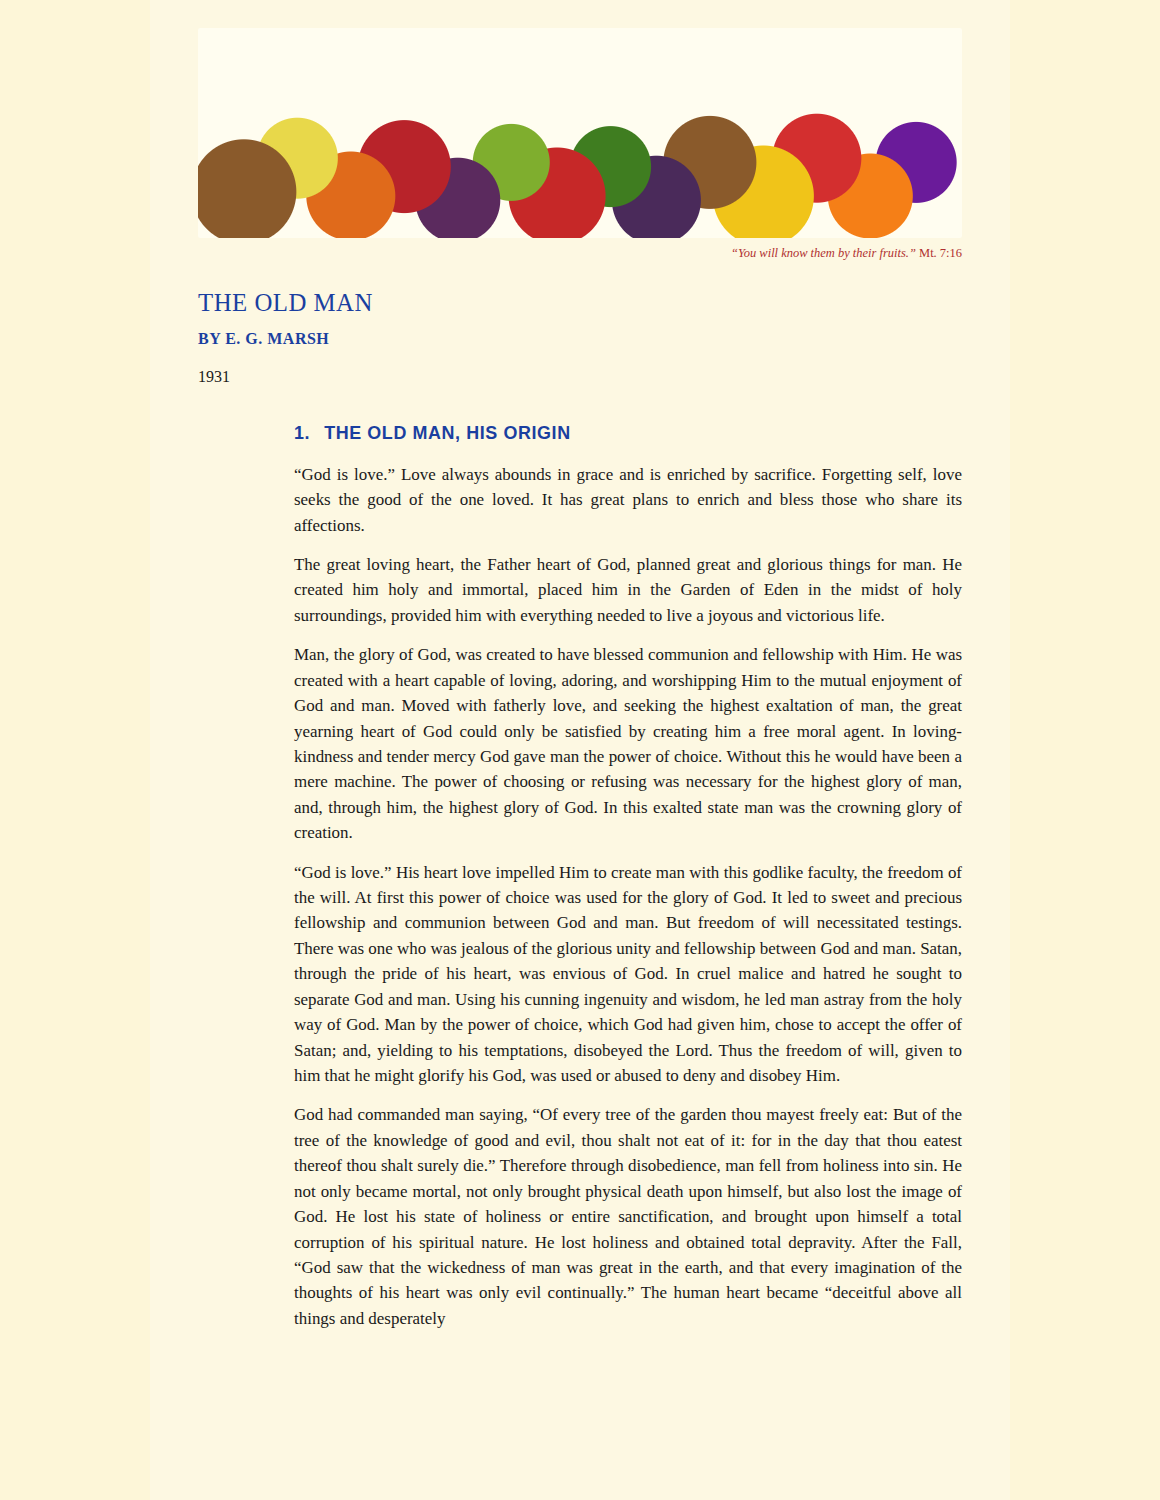“You will know them by their fruits.” Mt. 7:16
THE OLD MAN
BY E. G. MARSH
1931
1. THE OLD MAN, HIS ORIGIN
“God is love.” Love always abounds in grace and is enriched by sacrifice. Forgetting self, love seeks the good of the one loved. It has great plans to enrich and bless those who share its affections.
The great loving heart, the Father heart of God, planned great and glorious things for man. He created him holy and immortal, placed him in the Garden of Eden in the midst of holy surroundings, provided him with everything needed to live a joyous and victorious life.
Man, the glory of God, was created to have blessed communion and fellowship with Him. He was created with a heart capable of loving, adoring, and worshipping Him to the mutual enjoyment of God and man. Moved with fatherly love, and seeking the highest exaltation of man, the great yearning heart of God could only be satisfied by creating him a free moral agent. In loving-kindness and tender mercy God gave man the power of choice. Without this he would have been a mere machine. The power of choosing or refusing was necessary for the highest glory of man, and, through him, the highest glory of God. In this exalted state man was the crowning glory of creation.
“God is love.” His heart love impelled Him to create man with this godlike faculty, the freedom of the will. At first this power of choice was used for the glory of God. It led to sweet and precious fellowship and communion between God and man. But freedom of will necessitated testings. There was one who was jealous of the glorious unity and fellowship between God and man. Satan, through the pride of his heart, was envious of God. In cruel malice and hatred he sought to separate God and man. Using his cunning ingenuity and wisdom, he led man astray from the holy way of God. Man by the power of choice, which God had given him, chose to accept the offer of Satan; and, yielding to his temptations, disobeyed the Lord. Thus the freedom of will, given to him that he might glorify his God, was used or abused to deny and disobey Him.
God had commanded man saying, “Of every tree of the garden thou mayest freely eat: But of the tree of the knowledge of good and evil, thou shalt not eat of it: for in the day that thou eatest thereof thou shalt surely die.” Therefore through disobedience, man fell from holiness into sin. He not only became mortal, not only brought physical death upon himself, but also lost the image of God. He lost his state of holiness or entire sanctification, and brought upon himself a total corruption of his spiritual nature. He lost holiness and obtained total depravity. After the Fall, “God saw that the wickedness of man was great in the earth, and that every imagination of the thoughts of his heart was only evil continually.” The human heart became “deceitful above all things and desperately